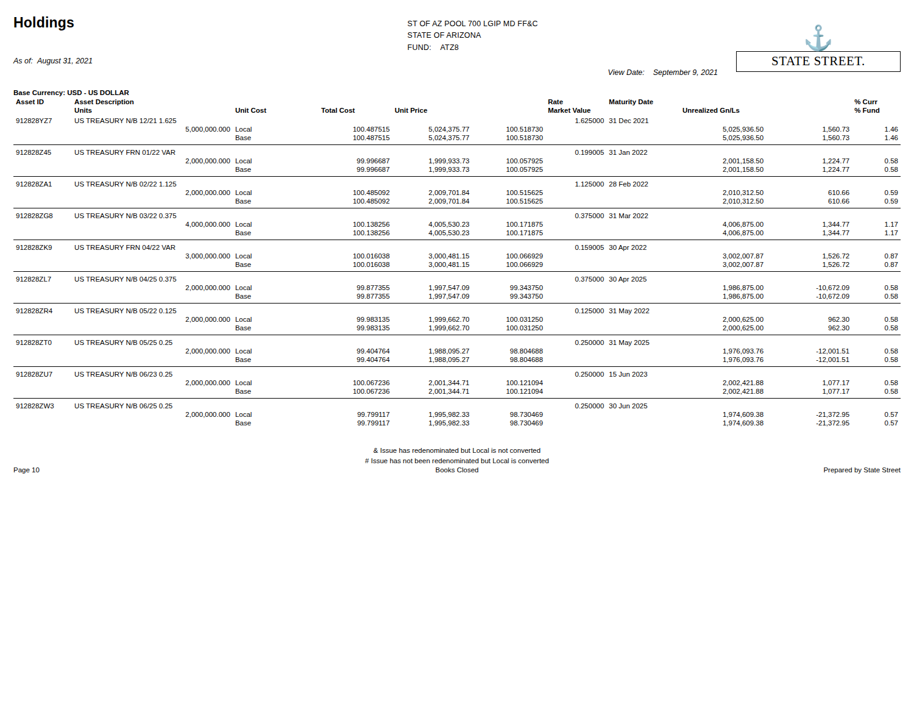Holdings
ST OF AZ POOL 700 LGIP MD FF&C
STATE OF ARIZONA
FUND: ATZ8
⚓
STATE STREET.
As of: August 31, 2021
View Date: September 9, 2021
Base Currency: USD - US DOLLAR
| Asset ID | Asset Description | | | | | Rate | Maturity Date | | | % Curr |
| --- | --- | --- | --- | --- | --- | --- | --- | --- | --- | --- |
| | Units | Unit Cost | Total Cost | Unit Price | | Market Value | | Unrealized Gn/Ls | | % Fund |
| 912828YZ7 | US TREASURY N/B 12/21 1.625 | 1.625000 | 31 Dec 2021 | | | |
| | 5,000,000.000 | Local | 100.487515 | 5,024,375.77 | 100.518730 | | | 5,025,936.50 | 1,560.73 | 1.46 |
| | | Base | 100.487515 | 5,024,375.77 | 100.518730 | | | 5,025,936.50 | 1,560.73 | 1.46 |
| 912828Z45 | US TREASURY FRN 01/22 VAR | 0.199005 | 31 Jan 2022 | | | |
| | 2,000,000.000 | Local | 99.996687 | 1,999,933.73 | 100.057925 | | | 2,001,158.50 | 1,224.77 | 0.58 |
| | | Base | 99.996687 | 1,999,933.73 | 100.057925 | | | 2,001,158.50 | 1,224.77 | 0.58 |
| 912828ZA1 | US TREASURY N/B 02/22 1.125 | 1.125000 | 28 Feb 2022 | | | |
| | 2,000,000.000 | Local | 100.485092 | 2,009,701.84 | 100.515625 | | | 2,010,312.50 | 610.66 | 0.59 |
| | | Base | 100.485092 | 2,009,701.84 | 100.515625 | | | 2,010,312.50 | 610.66 | 0.59 |
| 912828ZG8 | US TREASURY N/B 03/22 0.375 | 0.375000 | 31 Mar 2022 | | | |
| | 4,000,000.000 | Local | 100.138256 | 4,005,530.23 | 100.171875 | | | 4,006,875.00 | 1,344.77 | 1.17 |
| | | Base | 100.138256 | 4,005,530.23 | 100.171875 | | | 4,006,875.00 | 1,344.77 | 1.17 |
| 912828ZK9 | US TREASURY FRN 04/22 VAR | 0.159005 | 30 Apr 2022 | | | |
| | 3,000,000.000 | Local | 100.016038 | 3,000,481.15 | 100.066929 | | | 3,002,007.87 | 1,526.72 | 0.87 |
| | | Base | 100.016038 | 3,000,481.15 | 100.066929 | | | 3,002,007.87 | 1,526.72 | 0.87 |
| 912828ZL7 | US TREASURY N/B 04/25 0.375 | 0.375000 | 30 Apr 2025 | | | |
| | 2,000,000.000 | Local | 99.877355 | 1,997,547.09 | 99.343750 | | | 1,986,875.00 | -10,672.09 | 0.58 |
| | | Base | 99.877355 | 1,997,547.09 | 99.343750 | | | 1,986,875.00 | -10,672.09 | 0.58 |
| 912828ZR4 | US TREASURY N/B 05/22 0.125 | 0.125000 | 31 May 2022 | | | |
| | 2,000,000.000 | Local | 99.983135 | 1,999,662.70 | 100.031250 | | | 2,000,625.00 | 962.30 | 0.58 |
| | | Base | 99.983135 | 1,999,662.70 | 100.031250 | | | 2,000,625.00 | 962.30 | 0.58 |
| 912828ZT0 | US TREASURY N/B 05/25 0.25 | 0.250000 | 31 May 2025 | | | |
| | 2,000,000.000 | Local | 99.404764 | 1,988,095.27 | 98.804688 | | | 1,976,093.76 | -12,001.51 | 0.58 |
| | | Base | 99.404764 | 1,988,095.27 | 98.804688 | | | 1,976,093.76 | -12,001.51 | 0.58 |
| 912828ZU7 | US TREASURY N/B 06/23 0.25 | 0.250000 | 15 Jun 2023 | | | |
| | 2,000,000.000 | Local | 100.067236 | 2,001,344.71 | 100.121094 | | | 2,002,421.88 | 1,077.17 | 0.58 |
| | | Base | 100.067236 | 2,001,344.71 | 100.121094 | | | 2,002,421.88 | 1,077.17 | 0.58 |
| 912828ZW3 | US TREASURY N/B 06/25 0.25 | 0.250000 | 30 Jun 2025 | | | |
| | 2,000,000.000 | Local | 99.799117 | 1,995,982.33 | 98.730469 | | | 1,974,609.38 | -21,372.95 | 0.57 |
| | | Base | 99.799117 | 1,995,982.33 | 98.730469 | | | 1,974,609.38 | -21,372.95 | 0.57 |
& Issue has redenominated but Local is not converted
# Issue has not been redenominated but Local is converted
Page 10
Books Closed
Prepared by State Street